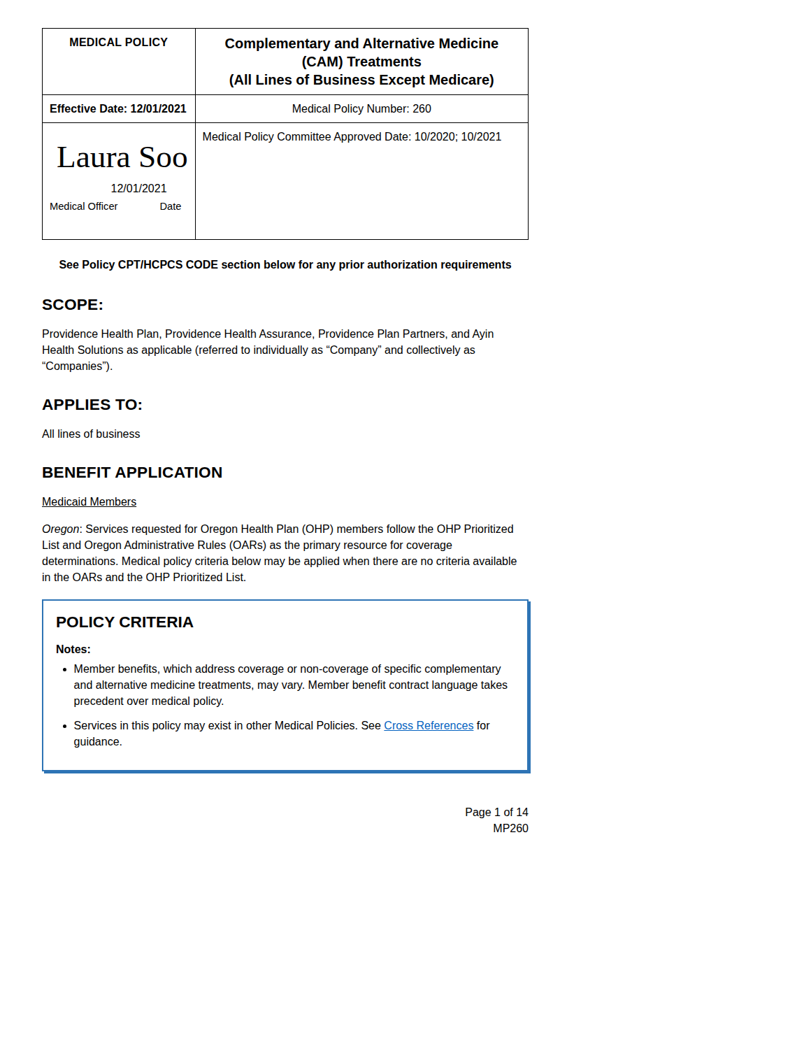| MEDICAL POLICY | Complementary and Alternative Medicine (CAM) Treatments (All Lines of Business Except Medicare) |
| Effective Date: 12/01/2021 | Medical Policy Number: 260 |
| Laura Soo 12/01/2021 Medical Officer Date | Medical Policy Committee Approved Date: 10/2020; 10/2021 |
See Policy CPT/HCPCS CODE section below for any prior authorization requirements
SCOPE:
Providence Health Plan, Providence Health Assurance, Providence Plan Partners, and Ayin Health Solutions as applicable (referred to individually as “Company” and collectively as “Companies”).
APPLIES TO:
All lines of business
BENEFIT APPLICATION
Medicaid Members
Oregon: Services requested for Oregon Health Plan (OHP) members follow the OHP Prioritized List and Oregon Administrative Rules (OARs) as the primary resource for coverage determinations. Medical policy criteria below may be applied when there are no criteria available in the OARs and the OHP Prioritized List.
POLICY CRITERIA
Notes:
Member benefits, which address coverage or non-coverage of specific complementary and alternative medicine treatments, may vary. Member benefit contract language takes precedent over medical policy.
Services in this policy may exist in other Medical Policies. See Cross References for guidance.
Page 1 of 14
MP260